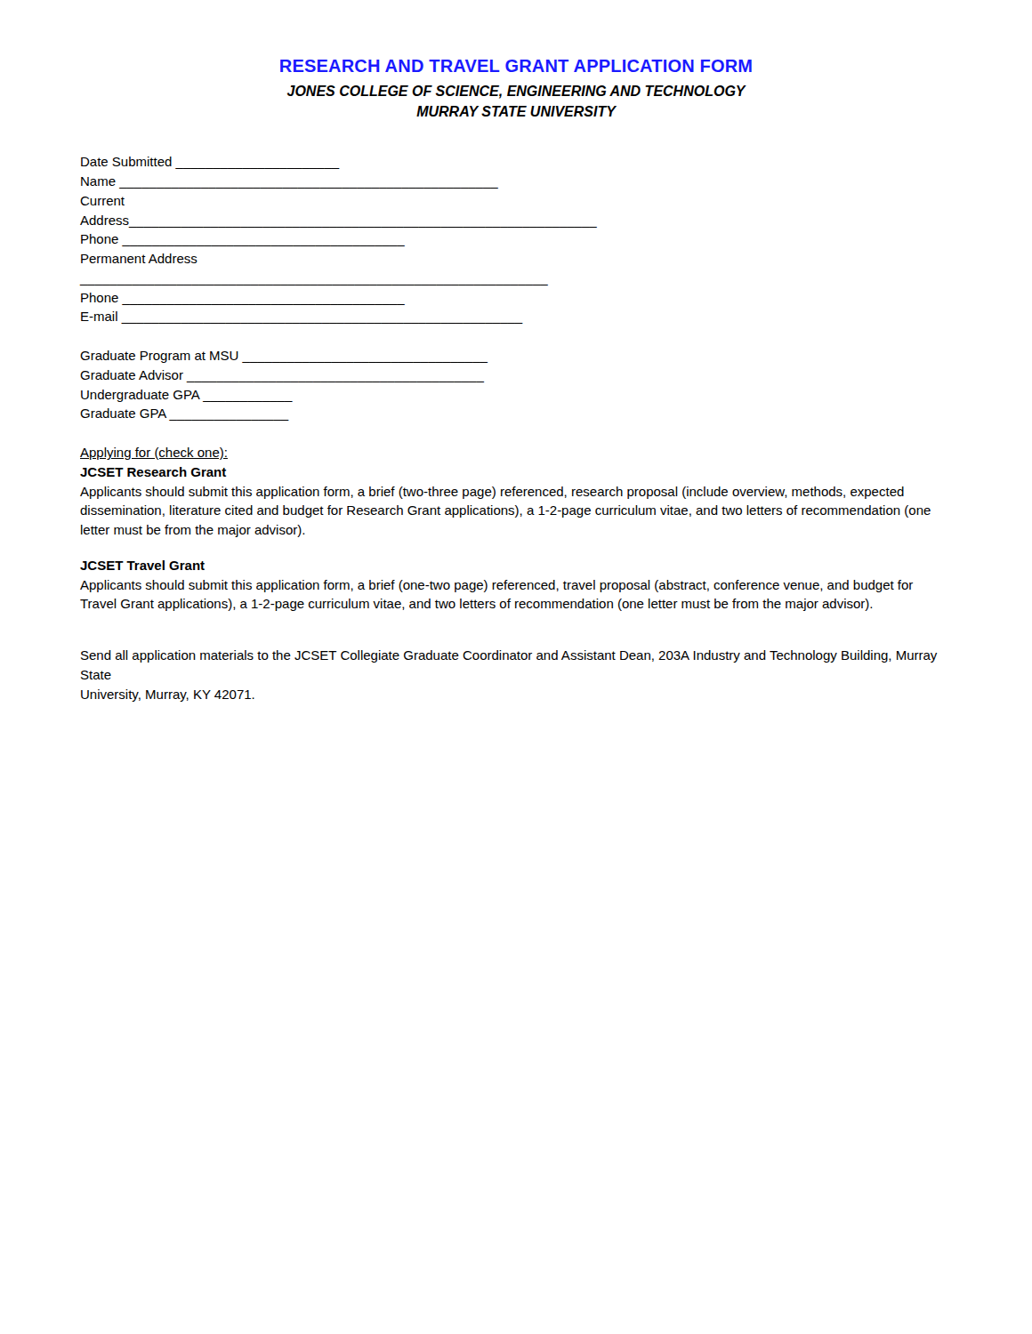RESEARCH AND TRAVEL GRANT APPLICATION FORM
JONES COLLEGE OF SCIENCE, ENGINEERING AND TECHNOLOGY
MURRAY STATE UNIVERSITY
Date Submitted ______________________
Name ___________________________________________________
Current
Address_______________________________________________________________
Phone ______________________________________
Permanent Address
_______________________________________________________________
Phone ______________________________________
E-mail ______________________________________________________
Graduate Program at MSU _________________________________
Graduate Advisor ________________________________________
Undergraduate GPA ____________
Graduate GPA ________________
Applying for (check one):
JCSET Research Grant
Applicants should submit this application form, a brief (two-three page) referenced, research proposal (include overview, methods, expected dissemination, literature cited and budget for Research Grant applications), a 1-2-page curriculum vitae, and two letters of recommendation (one letter must be from the major advisor).
JCSET Travel Grant
Applicants should submit this application form, a brief (one-two page) referenced, travel proposal (abstract, conference venue, and budget for Travel Grant applications), a 1-2-page curriculum vitae, and two letters of recommendation (one letter must be from the major advisor).
Send all application materials to the JCSET Collegiate Graduate Coordinator and Assistant Dean, 203A Industry and Technology Building, Murray State
University, Murray, KY 42071.